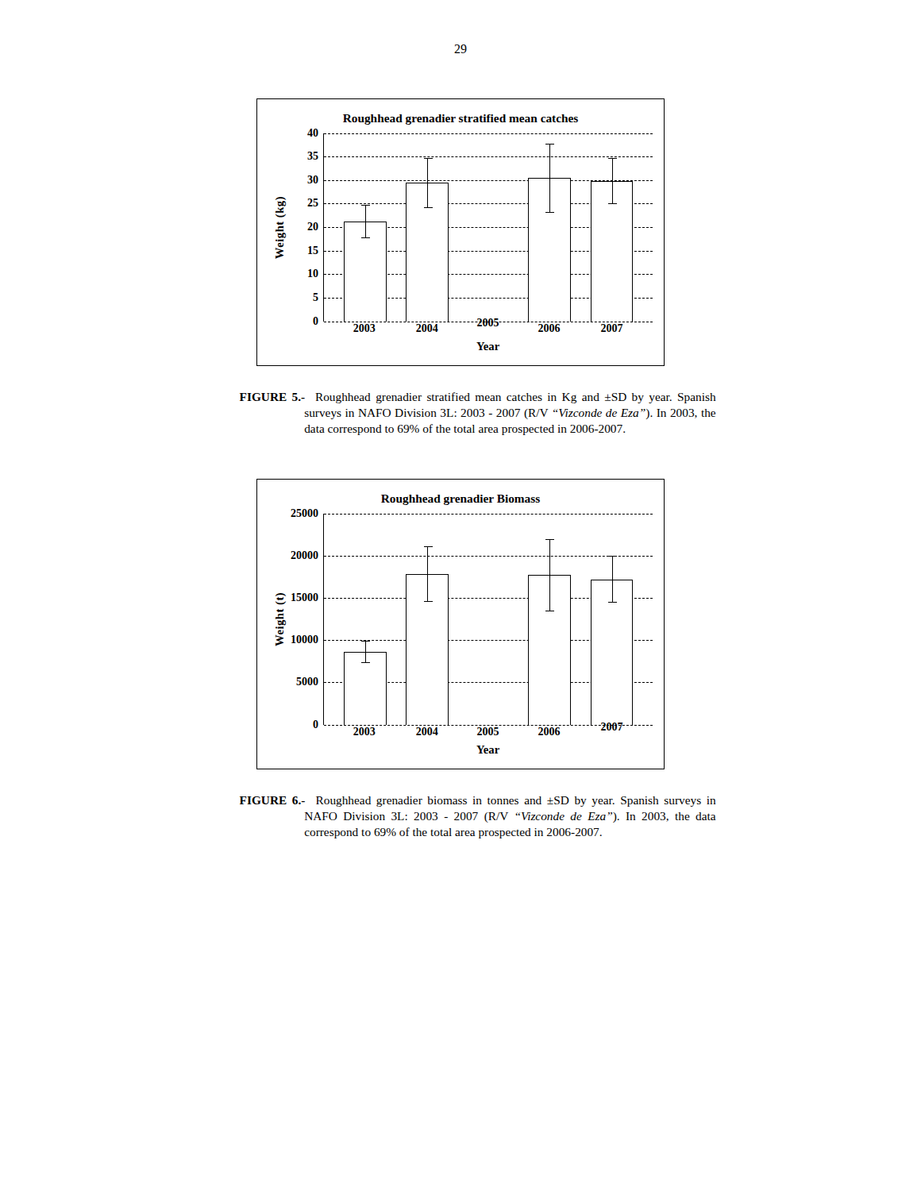29
Roughhead grenadier stratified mean catches
Weight (kg)
40 35 30 25 20 15 10 5 0
2003 2004 2005 2006 2007
Year
FIGURE 5.- Roughhead grenadier stratified mean catches in Kg and ±SD by year. Spanish surveys in NAFO Division 3L: 2003 - 2007 (R/V “Vizconde de Eza”). In 2003, the data correspond to 69% of the total area prospected in 2006-2007.
Roughhead grenadier Biomass
Weight (t)
25000 20000 15000 10000 5000 0
2003 2004 2005 2006 2007
Year
FIGURE 6.- Roughhead grenadier biomass in tonnes and ±SD by year. Spanish surveys in NAFO Division 3L: 2003 - 2007 (R/V “Vizconde de Eza”). In 2003, the data correspond to 69% of the total area prospected in 2006-2007.